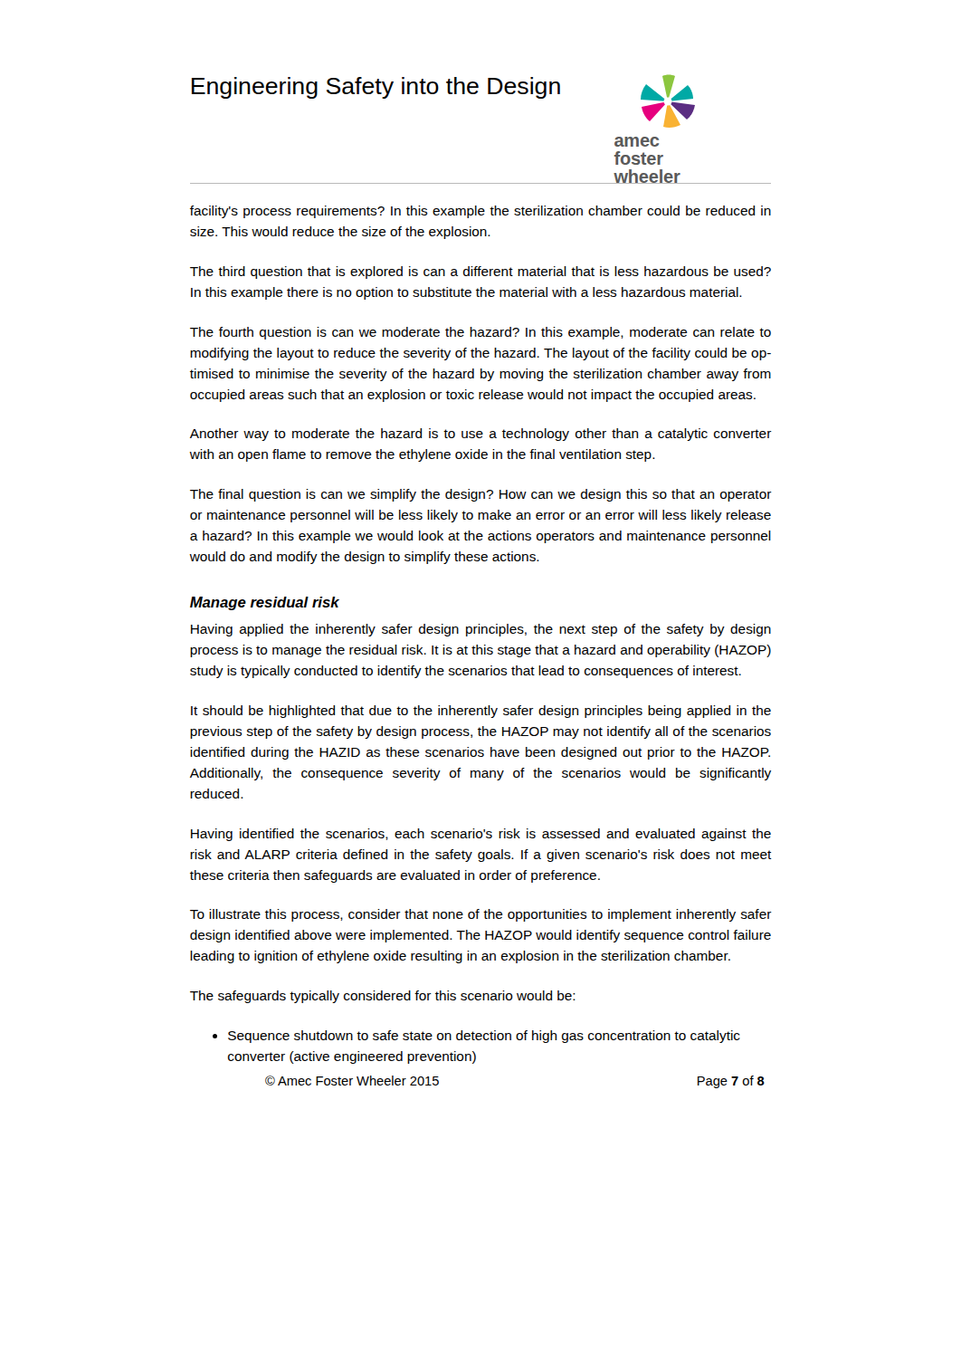amec foster wheeler
Engineering Safety into the Design
facility's process requirements? In this example the sterilization chamber could be reduced in size. This would reduce the size of the explosion.
The third question that is explored is can a different material that is less hazardous be used? In this example there is no option to substitute the material with a less hazardous material.
The fourth question is can we moderate the hazard? In this example, moderate can relate to modifying the layout to reduce the severity of the hazard. The layout of the facility could be optimised to minimise the severity of the hazard by moving the sterilization chamber away from occupied areas such that an explosion or toxic release would not impact the occupied areas.
Another way to moderate the hazard is to use a technology other than a catalytic converter with an open flame to remove the ethylene oxide in the final ventilation step.
The final question is can we simplify the design? How can we design this so that an operator or maintenance personnel will be less likely to make an error or an error will less likely release a hazard? In this example we would look at the actions operators and maintenance personnel would do and modify the design to simplify these actions.
Manage residual risk
Having applied the inherently safer design principles, the next step of the safety by design process is to manage the residual risk. It is at this stage that a hazard and operability (HAZOP) study is typically conducted to identify the scenarios that lead to consequences of interest.
It should be highlighted that due to the inherently safer design principles being applied in the previous step of the safety by design process, the HAZOP may not identify all of the scenarios identified during the HAZID as these scenarios have been designed out prior to the HAZOP. Additionally, the consequence severity of many of the scenarios would be significantly reduced.
Having identified the scenarios, each scenario's risk is assessed and evaluated against the risk and ALARP criteria defined in the safety goals. If a given scenario's risk does not meet these criteria then safeguards are evaluated in order of preference.
To illustrate this process, consider that none of the opportunities to implement inherently safer design identified above were implemented. The HAZOP would identify sequence control failure leading to ignition of ethylene oxide resulting in an explosion in the sterilization chamber.
The safeguards typically considered for this scenario would be:
Sequence shutdown to safe state on detection of high gas concentration to catalytic converter (active engineered prevention)
© Amec Foster Wheeler 2015
Page 7 of 8